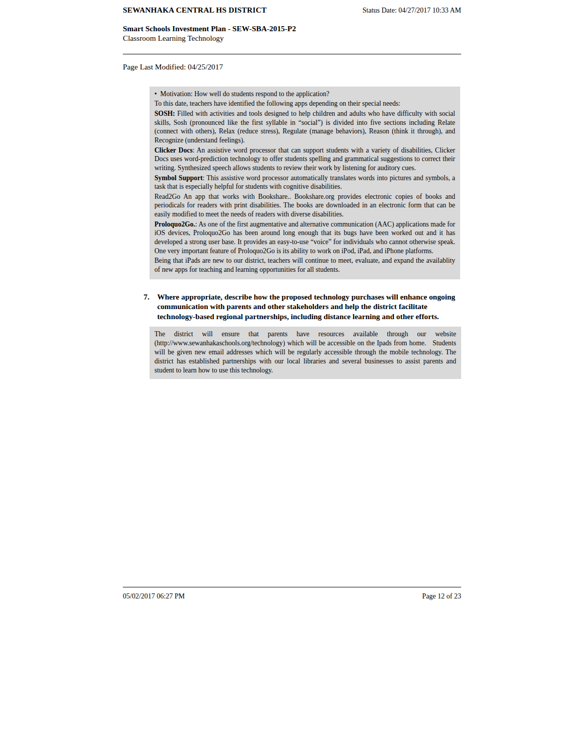SEWANHAKA CENTRAL HS DISTRICT
Status Date: 04/27/2017 10:33 AM
Smart Schools Investment Plan - SEW-SBA-2015-P2
Classroom Learning Technology
Page Last Modified: 04/25/2017
• Motivation: How well do students respond to the application?
To this date, teachers have identified the following apps depending on their special needs:
SOSH: Filled with activities and tools designed to help children and adults who have difficulty with social skills, Sosh (pronounced like the first syllable in “social”) is divided into five sections including Relate (connect with others), Relax (reduce stress), Regulate (manage behaviors), Reason (think it through), and Recognize (understand feelings).
Clicker Docs: An assistive word processor that can support students with a variety of disabilities, Clicker Docs uses word-prediction technology to offer students spelling and grammatical suggestions to correct their writing. Synthesized speech allows students to review their work by listening for auditory cues.
Symbol Support: This assistive word processor automatically translates words into pictures and symbols, a task that is especially helpful for students with cognitive disabilities.
Read2Go An app that works with Bookshare.. Bookshare.org provides electronic copies of books and periodicals for readers with print disabilities. The books are downloaded in an electronic form that can be easily modified to meet the needs of readers with diverse disabilities.
Proloquo2Go.: As one of the first augmentative and alternative communication (AAC) applications made for iOS devices, Proloquo2Go has been around long enough that its bugs have been worked out and it has developed a strong user base. It provides an easy-to-use “voice” for individuals who cannot otherwise speak. One very important feature of Proloquo2Go is its ability to work on iPod, iPad, and iPhone platforms.
Being that iPads are new to our district, teachers will continue to meet, evaluate, and expand the availablity of new apps for teaching and learning opportunities for all students.
7.
Where appropriate, describe how the proposed technology purchases will enhance ongoing communication with parents and other stakeholders and help the district facilitate technology-based regional partnerships, including distance learning and other efforts.
The district will ensure that parents have resources available through our website (http://www.sewanhakaschools.org/technology) which will be accessible on the Ipads from home. Students will be given new email addresses which will be regularly accessible through the mobile technology. The district has established partnerships with our local libraries and several businesses to assist parents and student to learn how to use this technology.
05/02/2017 06:27 PM
Page 12 of 23